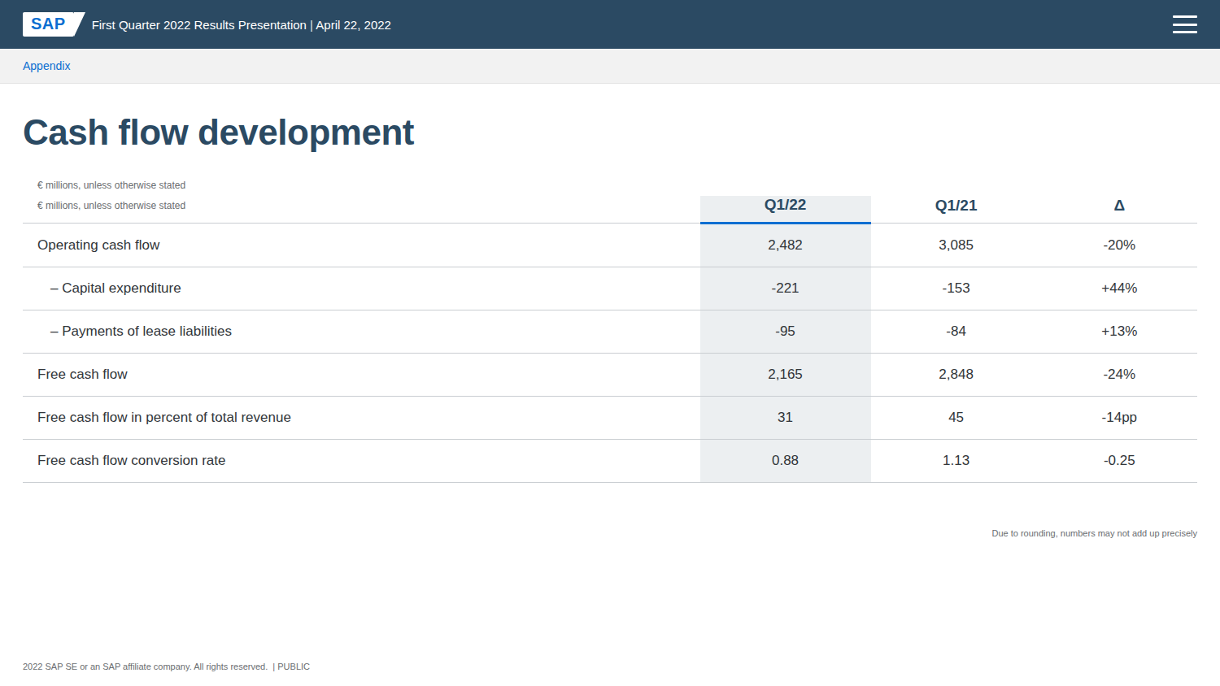SAP
First Quarter 2022 Results Presentation | April 22, 2022
Appendix
Cash flow development
€ millions, unless otherwise stated
| € millions, unless otherwise stated | Q1/22 | Q1/21 | Δ |
| --- | --- | --- | --- |
| Operating cash flow | 2,482 | 3,085 | -20% |
| Capital expenditure | -221 | -153 | +44% |
| Payments of lease liabilities | -95 | -84 | +13% |
| Free cash flow | 2,165 | 2,848 | -24% |
| Free cash flow in percent of total revenue | 31 | 45 | -14pp |
| Free cash flow conversion rate | 0.88 | 1.13 | -0.25 |
Due to rounding, numbers may not add up precisely
2022 SAP SE or an SAP affiliate company. All rights reserved. | PUBLIC